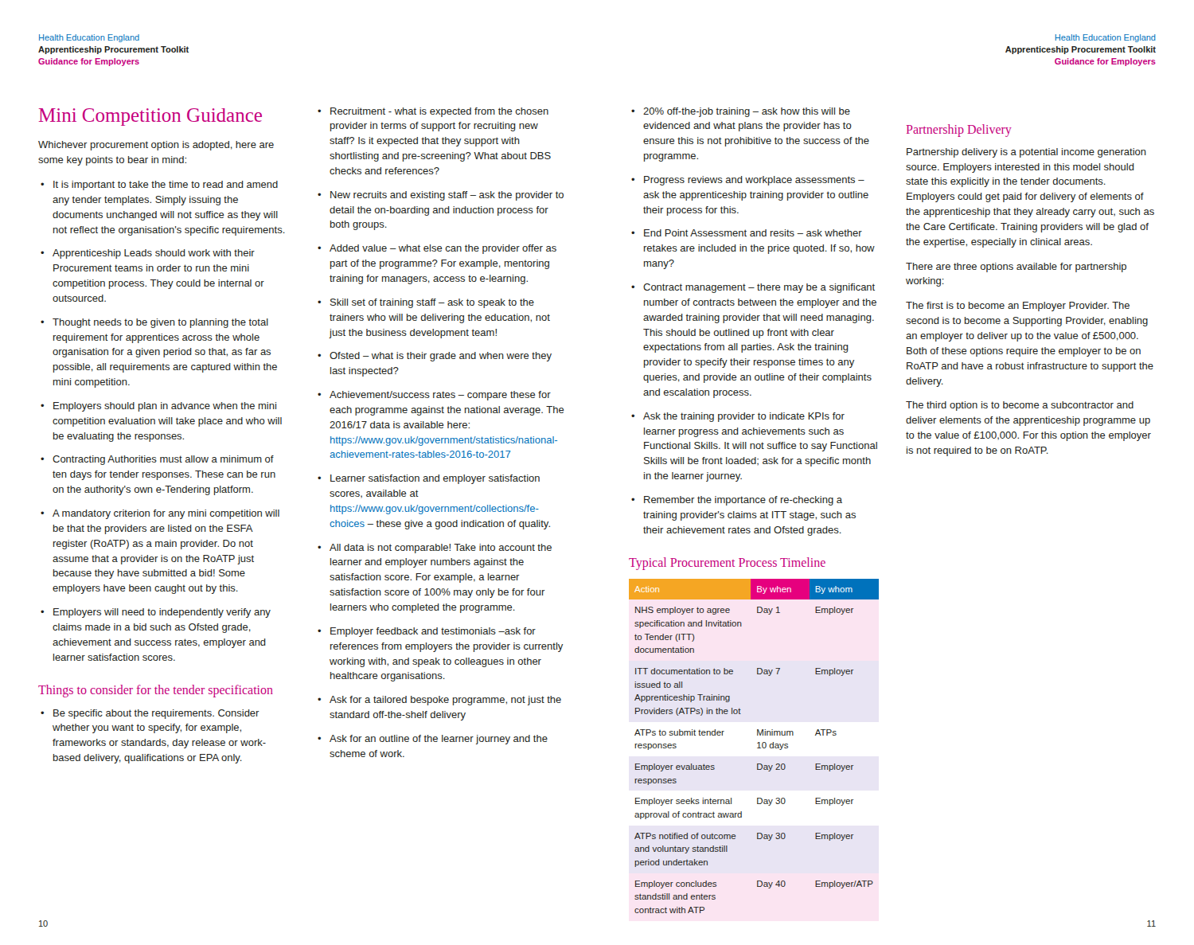Health Education England
Apprenticeship Procurement Toolkit
Guidance for Employers
Mini Competition Guidance
Whichever procurement option is adopted, here are some key points to bear in mind:
It is important to take the time to read and amend any tender templates. Simply issuing the documents unchanged will not suffice as they will not reflect the organisation's specific requirements.
Apprenticeship Leads should work with their Procurement teams in order to run the mini competition process. They could be internal or outsourced.
Thought needs to be given to planning the total requirement for apprentices across the whole organisation for a given period so that, as far as possible, all requirements are captured within the mini competition.
Employers should plan in advance when the mini competition evaluation will take place and who will be evaluating the responses.
Contracting Authorities must allow a minimum of ten days for tender responses. These can be run on the authority's own e-Tendering platform.
A mandatory criterion for any mini competition will be that the providers are listed on the ESFA register (RoATP) as a main provider. Do not assume that a provider is on the RoATP just because they have submitted a bid! Some employers have been caught out by this.
Employers will need to independently verify any claims made in a bid such as Ofsted grade, achievement and success rates, employer and learner satisfaction scores.
Things to consider for the tender specification
Be specific about the requirements. Consider whether you want to specify, for example, frameworks or standards, day release or work-based delivery, qualifications or EPA only.
Recruitment - what is expected from the chosen provider in terms of support for recruiting new staff? Is it expected that they support with shortlisting and pre-screening? What about DBS checks and references?
New recruits and existing staff – ask the provider to detail the on-boarding and induction process for both groups.
Added value – what else can the provider offer as part of the programme? For example, mentoring training for managers, access to e-learning.
Skill set of training staff – ask to speak to the trainers who will be delivering the education, not just the business development team!
Ofsted – what is their grade and when were they last inspected?
Achievement/success rates – compare these for each programme against the national average. The 2016/17 data is available here: https://www.gov.uk/government/statistics/national-achievement-rates-tables-2016-to-2017
Learner satisfaction and employer satisfaction scores, available at https://www.gov.uk/government/collections/fe-choices – these give a good indication of quality.
All data is not comparable! Take into account the learner and employer numbers against the satisfaction score. For example, a learner satisfaction score of 100% may only be for four learners who completed the programme.
Employer feedback and testimonials –ask for references from employers the provider is currently working with, and speak to colleagues in other healthcare organisations.
Ask for a tailored bespoke programme, not just the standard off-the-shelf delivery
Ask for an outline of the learner journey and the scheme of work.
10
Health Education England
Apprenticeship Procurement Toolkit
Guidance for Employers
20% off-the-job training – ask how this will be evidenced and what plans the provider has to ensure this is not prohibitive to the success of the programme.
Progress reviews and workplace assessments – ask the apprenticeship training provider to outline their process for this.
End Point Assessment and resits – ask whether retakes are included in the price quoted. If so, how many?
Contract management – there may be a significant number of contracts between the employer and the awarded training provider that will need managing. This should be outlined up front with clear expectations from all parties. Ask the training provider to specify their response times to any queries, and provide an outline of their complaints and escalation process.
Ask the training provider to indicate KPIs for learner progress and achievements such as Functional Skills. It will not suffice to say Functional Skills will be front loaded; ask for a specific month in the learner journey.
Remember the importance of re-checking a training provider's claims at ITT stage, such as their achievement rates and Ofsted grades.
Typical Procurement Process Timeline
| Action | By when | By whom |
| --- | --- | --- |
| NHS employer to agree specification and Invitation to Tender (ITT) documentation | Day 1 | Employer |
| ITT documentation to be issued to all Apprenticeship Training Providers (ATPs) in the lot | Day 7 | Employer |
| ATPs to submit tender responses | Minimum 10 days | ATPs |
| Employer evaluates responses | Day 20 | Employer |
| Employer seeks internal approval of contract award | Day 30 | Employer |
| ATPs notified of outcome and voluntary standstill period undertaken | Day 30 | Employer |
| Employer concludes standstill and enters contract with ATP | Day 40 | Employer/ATP |
Partnership Delivery
Partnership delivery is a potential income generation source. Employers interested in this model should state this explicitly in the tender documents. Employers could get paid for delivery of elements of the apprenticeship that they already carry out, such as the Care Certificate. Training providers will be glad of the expertise, especially in clinical areas.
There are three options available for partnership working:
The first is to become an Employer Provider. The second is to become a Supporting Provider, enabling an employer to deliver up to the value of £500,000. Both of these options require the employer to be on RoATP and have a robust infrastructure to support the delivery.
The third option is to become a subcontractor and deliver elements of the apprenticeship programme up to the value of £100,000. For this option the employer is not required to be on RoATP.
11